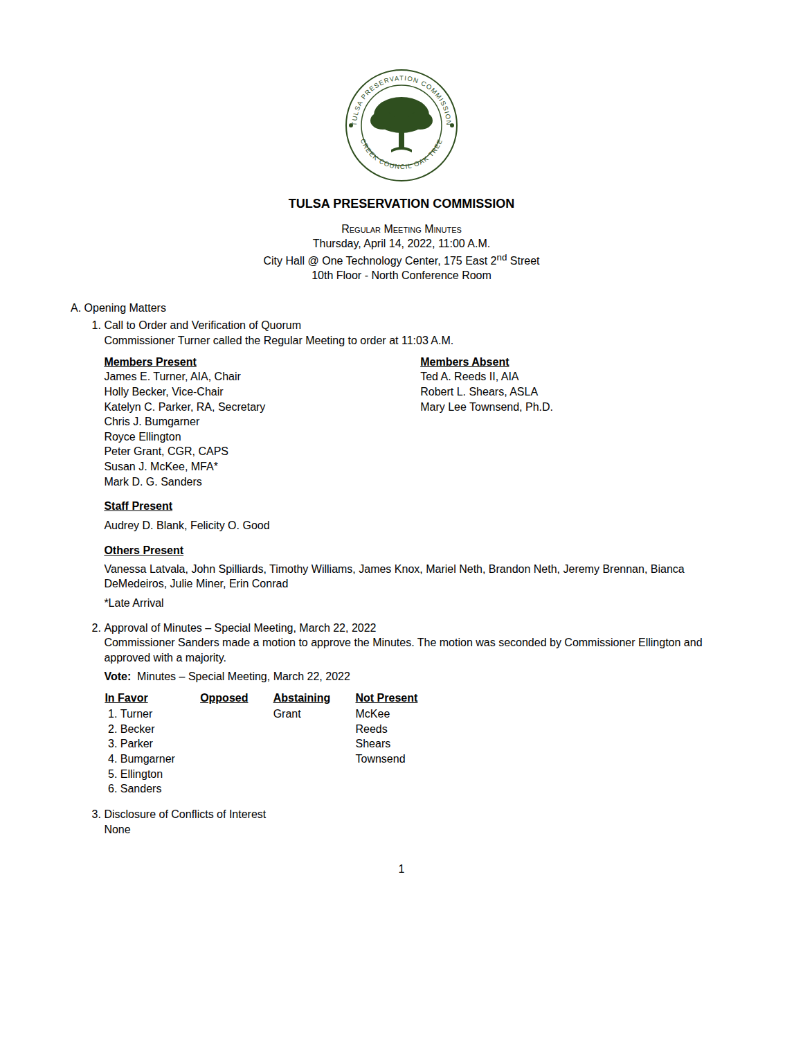TULSA PRESERVATION COMMISSION CREEK COUNCIL OAK TREE
TULSA PRESERVATION COMMISSION
Regular Meeting Minutes
Thursday, April 14, 2022, 11:00 A.M.
City Hall @ One Technology Center, 175 East 2nd Street
10th Floor - North Conference Room
Opening Matters
Call to Order and Verification of Quorum
Commissioner Turner called the Regular Meeting to order at 11:03 A.M.
| Members Present | Members Absent |
| James E. Turner, AIA, Chair Holly Becker, Vice-Chair Katelyn C. Parker, RA, Secretary Chris J. Bumgarner Royce Ellington Peter Grant, CGR, CAPS Susan J. McKee, MFA* Mark D. G. Sanders | Ted A. Reeds II, AIA Robert L. Shears, ASLA Mary Lee Townsend, Ph.D. |
Staff Present
Audrey D. Blank, Felicity O. Good
Others Present
Vanessa Latvala, John Spilliards, Timothy Williams, James Knox, Mariel Neth, Brandon Neth, Jeremy Brennan, Bianca DeMedeiros, Julie Miner, Erin Conrad
*Late Arrival
Approval of Minutes – Special Meeting, March 22, 2022
Commissioner Sanders made a motion to approve the Minutes. The motion was seconded by Commissioner Ellington and approved with a majority.
Vote: Minutes – Special Meeting, March 22, 2022
| In Favor | Opposed | Abstaining | Not Present |
| --- | --- | --- | --- |
| Turner Becker Parker Bumgarner Ellington Sanders | | Grant | McKee Reeds Shears Townsend |
Disclosure of Conflicts of Interest
None
1